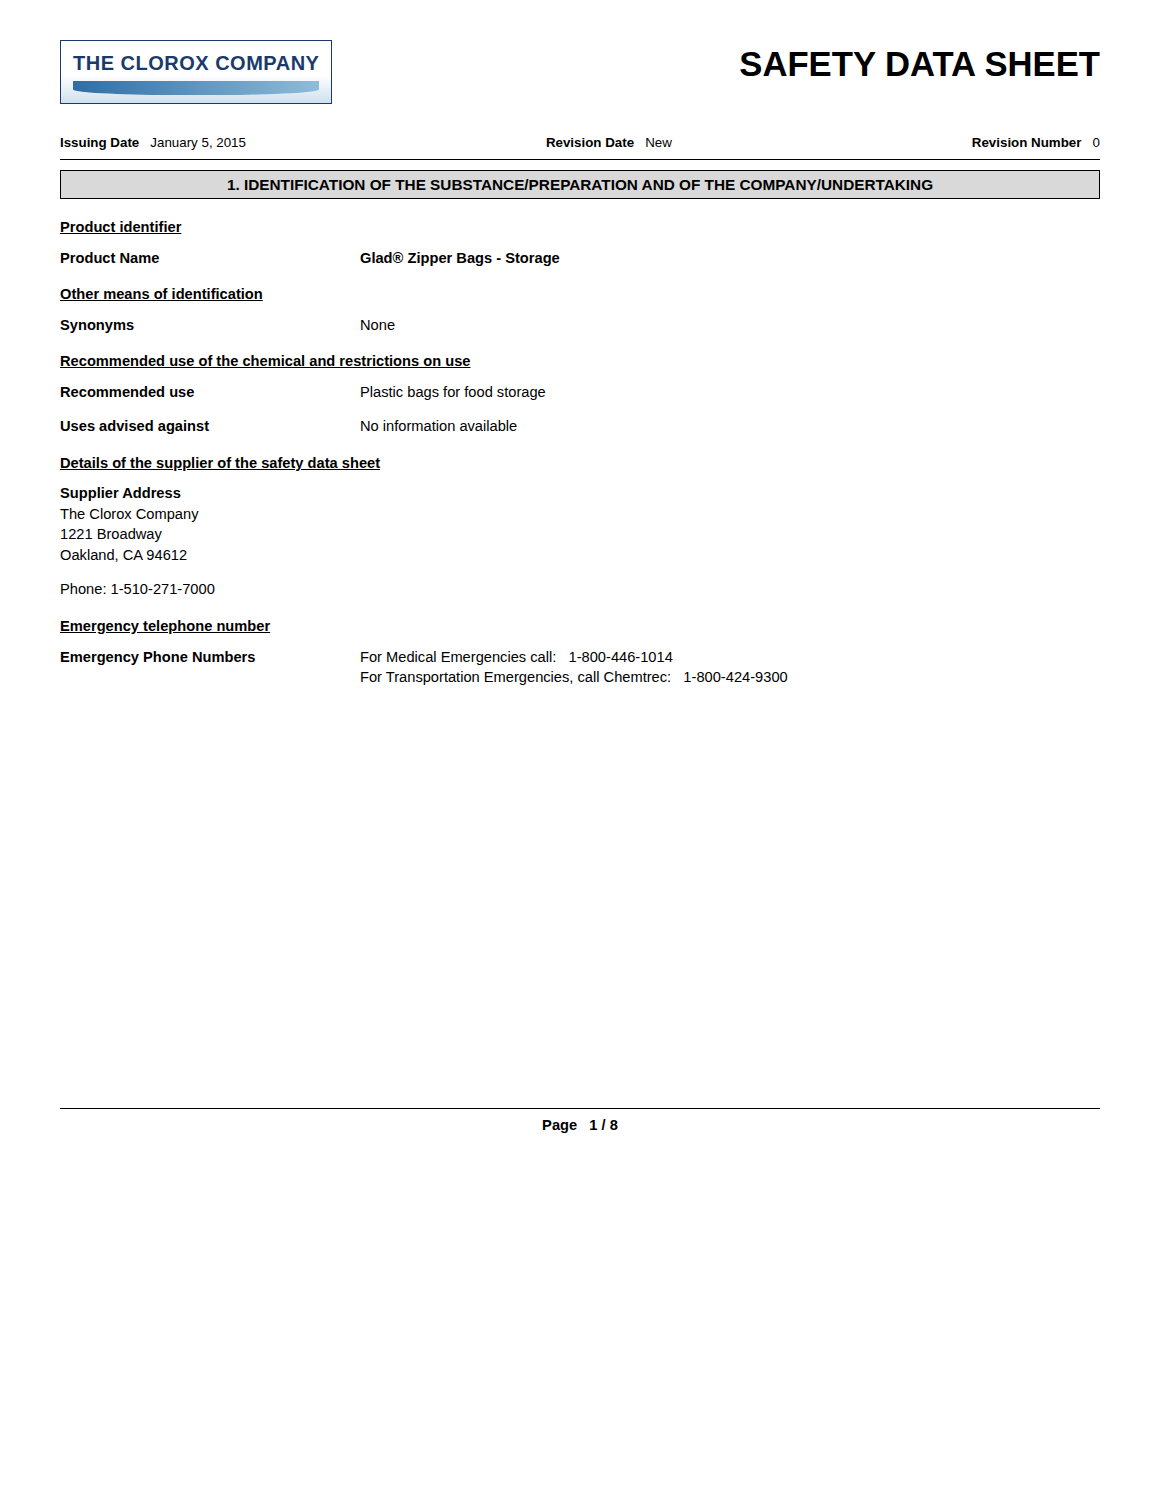THE CLOROX COMPANY
SAFETY DATA SHEET
Issuing Date January 5, 2015
Revision Date New
Revision Number 0
1. IDENTIFICATION OF THE SUBSTANCE/PREPARATION AND OF THE COMPANY/UNDERTAKING
Product identifier
Product Name
Glad® Zipper Bags - Storage
Other means of identification
Synonyms
None
Recommended use of the chemical and restrictions on use
Recommended use
Plastic bags for food storage
Uses advised against
No information available
Details of the supplier of the safety data sheet
Supplier Address
The Clorox Company
1221 Broadway
Oakland, CA 94612
Phone: 1-510-271-7000
Emergency telephone number
Emergency Phone Numbers
For Medical Emergencies call: 1-800-446-1014
For Transportation Emergencies, call Chemtrec: 1-800-424-9300
Page 1 / 8